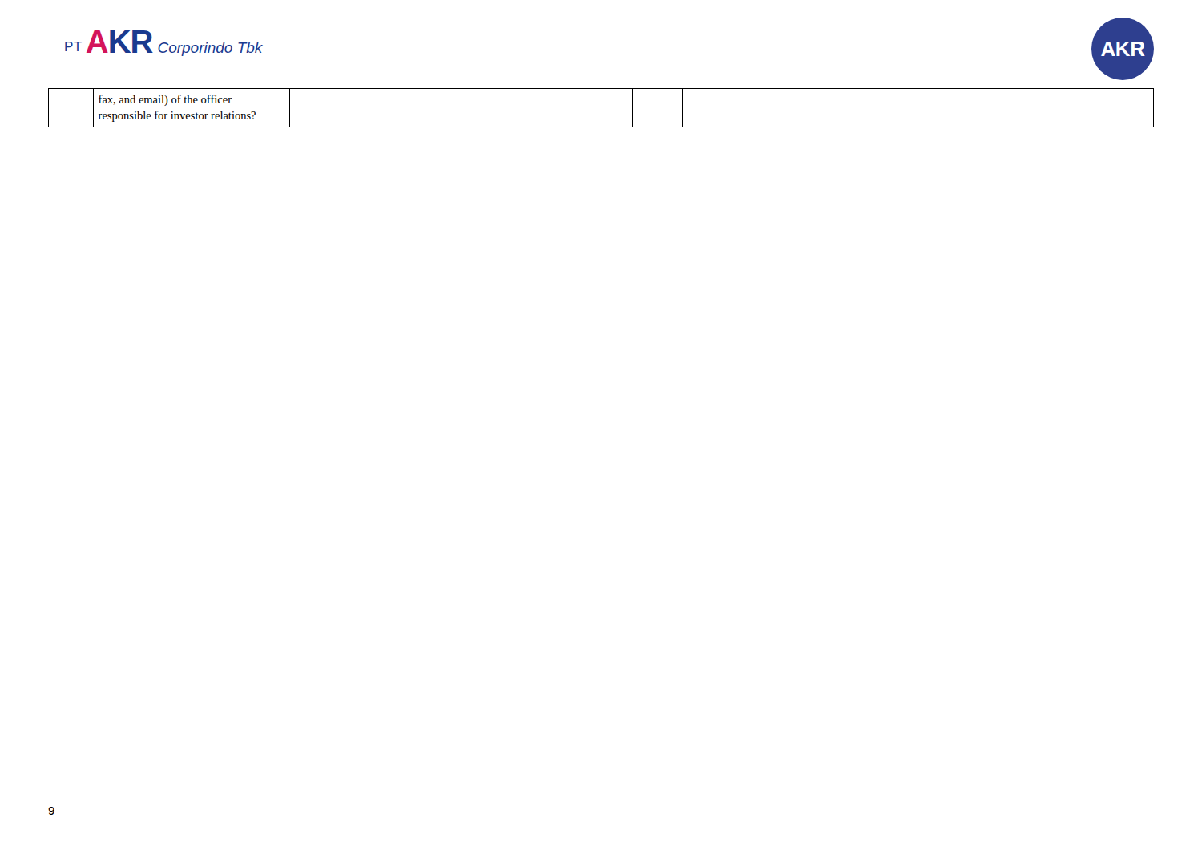PT AKR Corporindo Tbk
AKR
| | fax, and email) of the officer responsible for investor relations? | | | | |
9